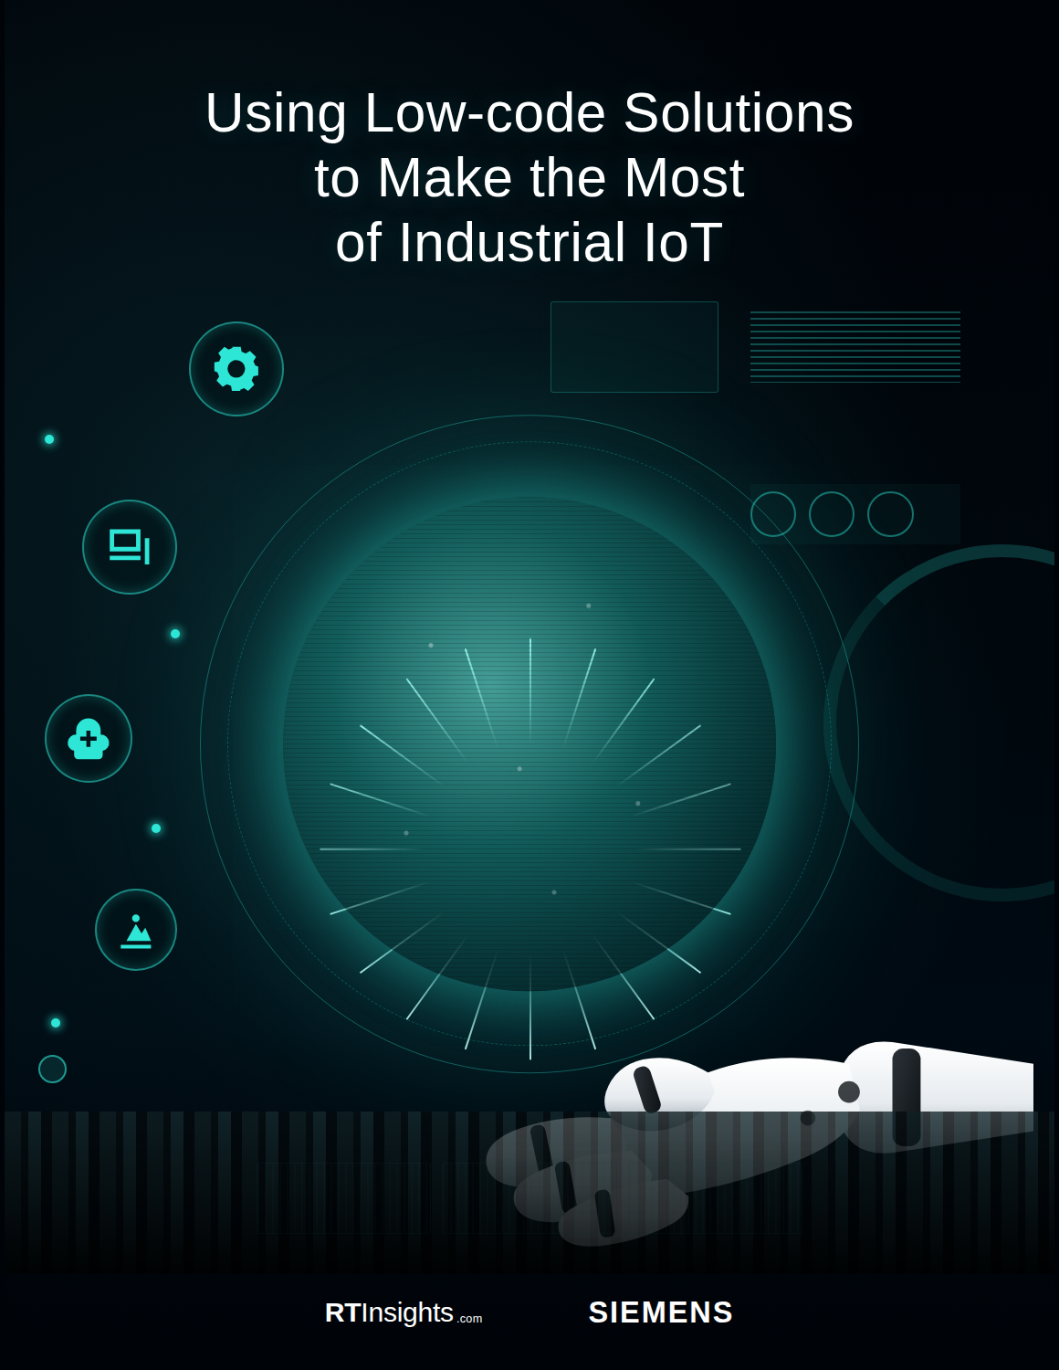Using Low-code Solutions to Make the Most of Industrial IoT
RT Insights.com
SIEMENS